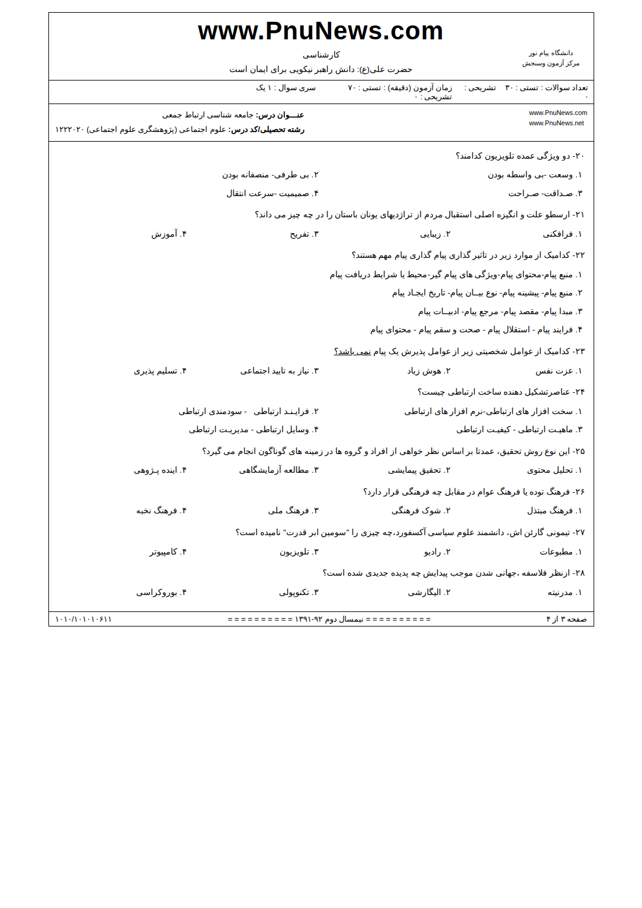www.PnuNews.com
دانشگاه پیام نور
مرکز آزمون وسنجش
کارشناسی
حضرت علی(ع): دانش راهبر نیکویی برای ایمان است
دانشگاه پیام نور
تعداد سوالات : تستی : ۳۰ تشریحی : ۰
زمان آزمون (دقیقه) : تستی : ۷۰ تشریحی : ۰
سری سوال : ۱ یک
www.PnuNews.com
www.PnuNews.net
عنـــوان درس: جامعه شناسی ارتباط جمعی
رشته تحصیلی/کد درس: علوم اجتماعی (پژوهشگری علوم اجتماعی) ۱۲۲۲۰۲۰
۲۰- دو ویژگی عمده تلویزیون کدامند؟
۱. وسعت -بی واسطه بودن
۲. بی طرفی- منصفانه بودن
۳. صـداقت- صـراحت
۴. صمیمیت -سرعت انتقال
۲۱- ارسطو علت و انگیزه اصلی استقبال مردم از تراژدیهای یونان باستان را در چه چیز می داند؟
۱. فرافکنی
۲. زیبایی
۳. تفریح
۴. آموزش
۲۲- کدامیک از موارد زیر در تاثیر گذاری پیام گذاری پیام مهم هستند؟
۱. منبع پیام-محتوای پیام-ویژگی های پیام گیر-محیط یا شرایط دریافت پیام
۲. منبع پیام- پیشینه پیام- نوع بیــان پیام- تاریخ ایجـاد پیام
۳. مبدا پیام- مقصد پیام- مرجع پیام- ادبیــات پیام
۴. فرایند پیام - استقلال پیام - صحت و سقم پیام - محتوای پیام
۲۳- کدامیک از عوامل شخصیتی زیر از عوامل پذیرش یک پیام نمی باشد؟
۱. عزت نفس
۲. هوش زیاد
۳. نیاز به تایید اجتماعی
۴. تسلیم پذیری
۲۴- عناصرتشکیل دهنده ساخت ارتباطی چیست؟
۱. سخت افزار های ارتباطی-نرم افزار های ارتباطی
۲. فرایـنـد ارتباطی - سودمندی ارتباطی
۳. ماهیـت ارتباطی - کیفیـت ارتباطی
۴. وسایل ارتباطی - مدیریـت ارتباطی
۲۵- این نوع روش تحقیق، عمدتا بر اساس نظر خواهی از افراد و گروه ها در زمینه های گوناگون انجام می گیرد؟
۱. تحلیل محتوی
۲. تحقیق پیمایشی
۳. مطالعه آزمایشگاهی
۴. اینده پـژوهی
۲۶- فرهنگ توده یا فرهنگ عوام در مقابل چه فرهنگی قرار دارد؟
۱. فرهنگ مبتذل
۲. شوک فرهنگی
۳. فرهنگ ملی
۴. فرهنگ نخبه
۲۷- تیمونی گارئن اش، دانشمند علوم سیاسی آکسفورد،چه چیزی را "سومین ابر قدرت" نامیده است؟
۱. مطبوعات
۲. رادیو
۳. تلویزیون
۴. کامپیوتر
۲۸- ازنظر فلاسفه ،جهانی شدن موجب پیدایش چه پدیده جدیدی شده است؟
۱. مدرنیته
۲. الیگارشی
۳. تکنوپولی
۴. بوروکراسی
صفحه ۳ از ۴
= = = = = = = = = = نیمسال دوم ۹۲-۱۳۹۱ = = = = = = = = = =
۱۰۱۰/۱۰۱۰۱۰۶۱۱